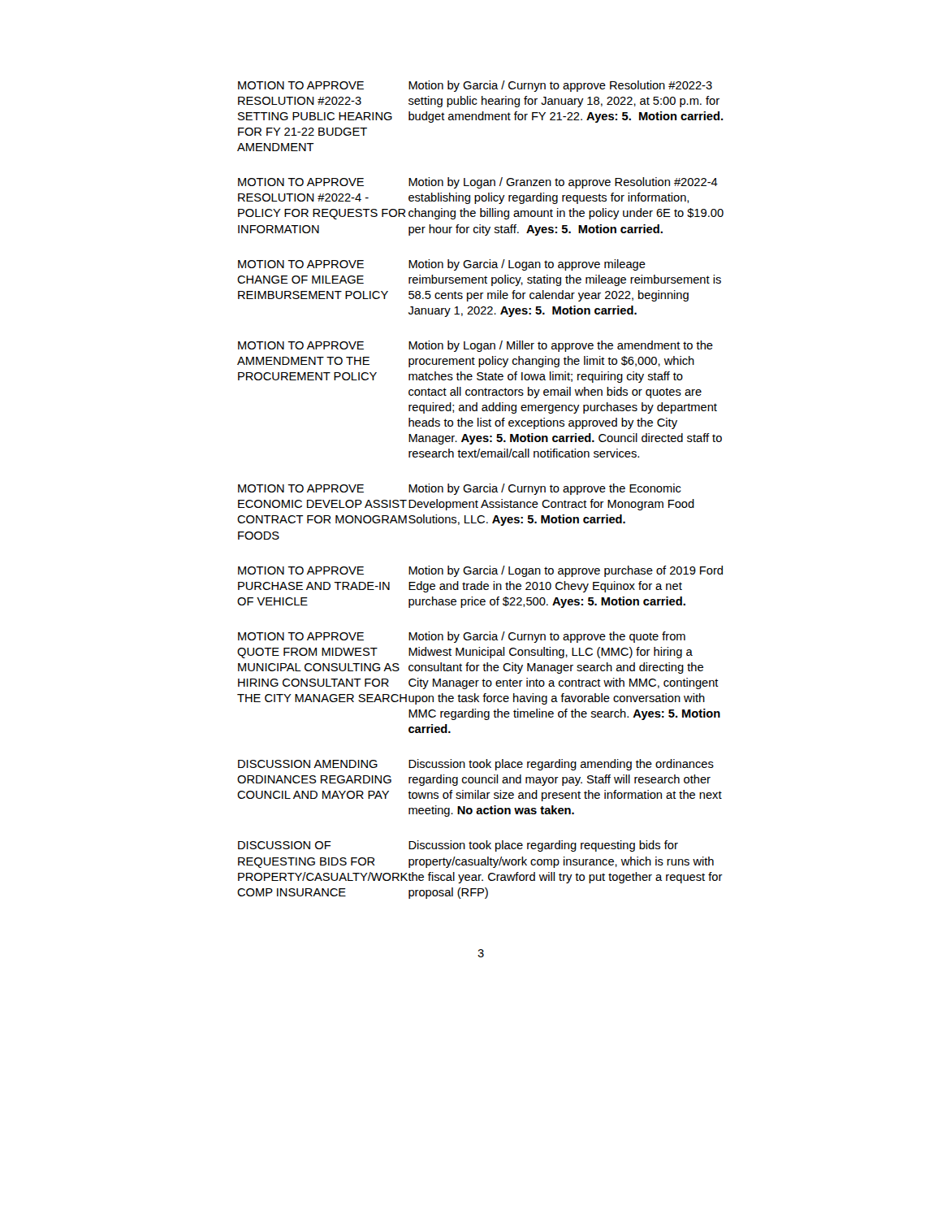| MOTION TO APPROVE RESOLUTION #2022-3 SETTING PUBLIC HEARING FOR FY 21-22 BUDGET AMENDMENT | Motion by Garcia / Curnyn to approve Resolution #2022-3 setting public hearing for January 18, 2022, at 5:00 p.m. for budget amendment for FY 21-22. Ayes: 5. Motion carried. |
| MOTION TO APPROVE RESOLUTION #2022-4 -POLICY FOR REQUESTS FOR INFORMATION | Motion by Logan / Granzen to approve Resolution #2022-4 establishing policy regarding requests for information, changing the billing amount in the policy under 6E to $19.00 per hour for city staff. Ayes: 5. Motion carried. |
| MOTION TO APPROVE CHANGE OF MILEAGE REIMBURSEMENT POLICY | Motion by Garcia / Logan to approve mileage reimbursement policy, stating the mileage reimbursement is 58.5 cents per mile for calendar year 2022, beginning January 1, 2022. Ayes: 5. Motion carried. |
| MOTION TO APPROVE AMMENDMENT TO THE PROCUREMENT POLICY | Motion by Logan / Miller to approve the amendment to the procurement policy changing the limit to $6,000, which matches the State of Iowa limit; requiring city staff to contact all contractors by email when bids or quotes are required; and adding emergency purchases by department heads to the list of exceptions approved by the City Manager. Ayes: 5. Motion carried. Council directed staff to research text/email/call notification services. |
| MOTION TO APPROVE ECONOMIC DEVELOP ASSIST CONTRACT FOR MONOGRAM FOODS | Motion by Garcia / Curnyn to approve the Economic Development Assistance Contract for Monogram Food Solutions, LLC. Ayes: 5. Motion carried. |
| MOTION TO APPROVE PURCHASE AND TRADE-IN OF VEHICLE | Motion by Garcia / Logan to approve purchase of 2019 Ford Edge and trade in the 2010 Chevy Equinox for a net purchase price of $22,500. Ayes: 5. Motion carried. |
| MOTION TO APPROVE QUOTE FROM MIDWEST MUNICIPAL CONSULTING AS HIRING CONSULTANT FOR THE CITY MANAGER SEARCH | Motion by Garcia / Curnyn to approve the quote from Midwest Municipal Consulting, LLC (MMC) for hiring a consultant for the City Manager search and directing the City Manager to enter into a contract with MMC, contingent upon the task force having a favorable conversation with MMC regarding the timeline of the search. Ayes: 5. Motion carried. |
| DISCUSSION AMENDING ORDINANCES REGARDING COUNCIL AND MAYOR PAY | Discussion took place regarding amending the ordinances regarding council and mayor pay. Staff will research other towns of similar size and present the information at the next meeting. No action was taken. |
| DISCUSSION OF REQUESTING BIDS FOR PROPERTY/CASUALTY/WORK COMP INSURANCE | Discussion took place regarding requesting bids for property/casualty/work comp insurance, which is runs with the fiscal year. Crawford will try to put together a request for proposal (RFP) |
3